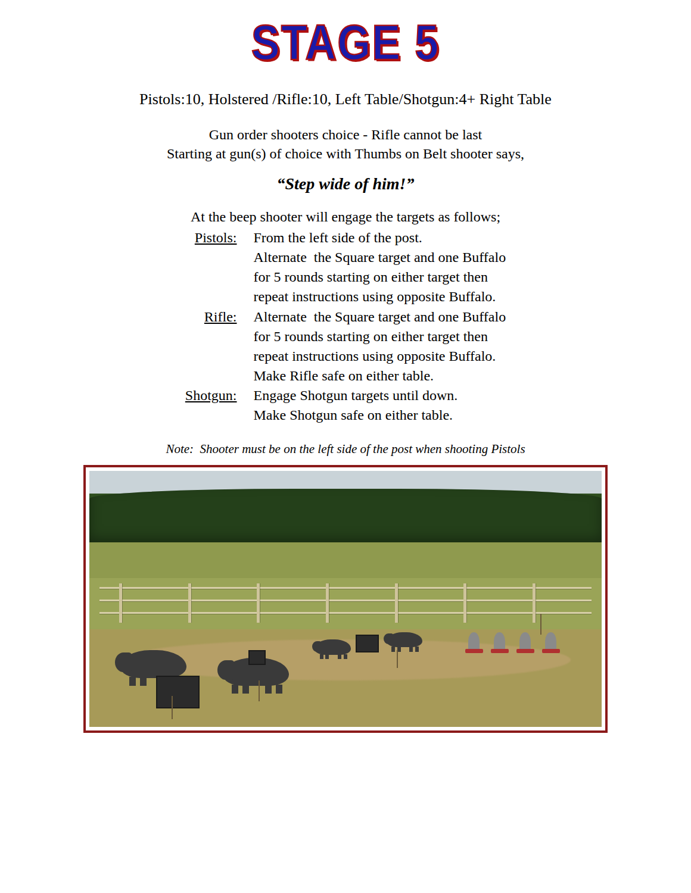STAGE 5
Pistols:10, Holstered /Rifle:10, Left Table/Shotgun:4+ Right Table
Gun order shooters choice - Rifle cannot be last
Starting at gun(s) of choice with Thumbs on Belt shooter says,
“Step wide of him!”
At the beep shooter will engage the targets as follows;
| Pistols: | From the left side of the post. |
| | Alternate the Square target and one Buffalo |
| | for 5 rounds starting on either target then |
| | repeat instructions using opposite Buffalo. |
| Rifle: | Alternate the Square target and one Buffalo |
| | for 5 rounds starting on either target then |
| | repeat instructions using opposite Buffalo. |
| | Make Rifle safe on either table. |
| Shotgun: | Engage Shotgun targets until down. |
| | Make Shotgun safe on either table. |
Note: Shooter must be on the left side of the post when shooting Pistols